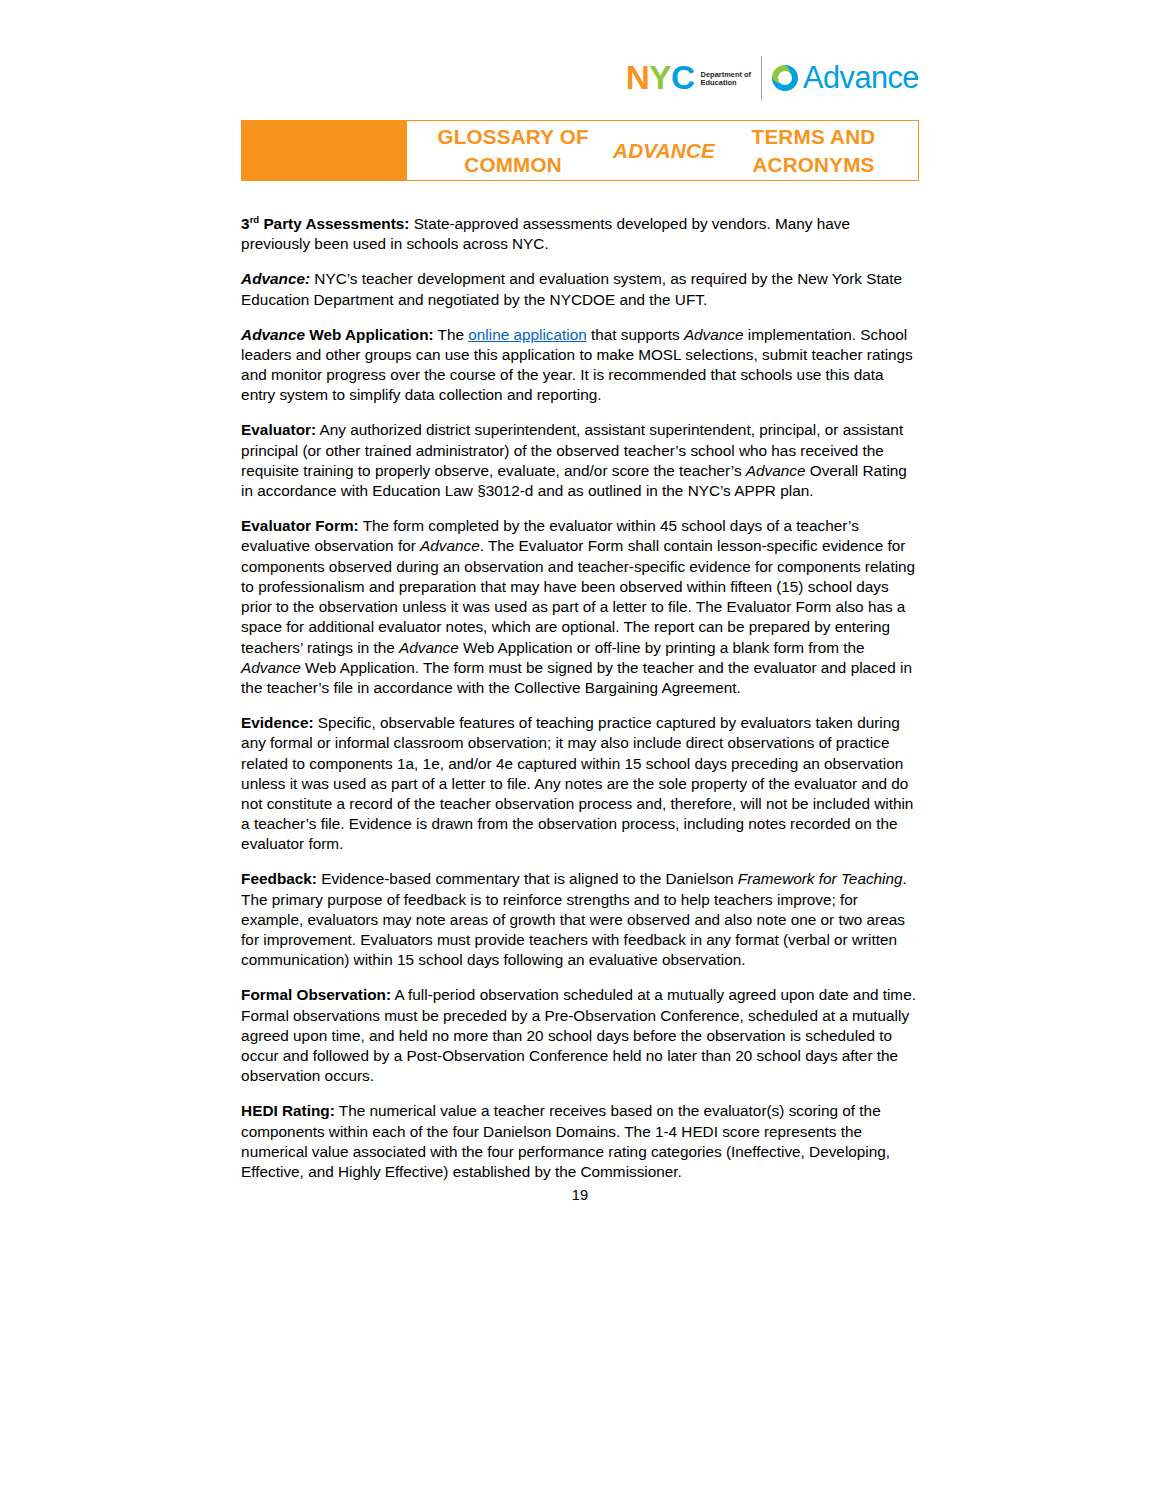NYC
Department of
Education
Advance
GLOSSARY OF COMMON ADVANCE TERMS AND ACRONYMS
3rd Party Assessments: State-approved assessments developed by vendors. Many have previously been used in schools across NYC.
Advance: NYC’s teacher development and evaluation system, as required by the New York State Education Department and negotiated by the NYCDOE and the UFT.
Advance Web Application: The online application that supports Advance implementation. School leaders and other groups can use this application to make MOSL selections, submit teacher ratings and monitor progress over the course of the year. It is recommended that schools use this data entry system to simplify data collection and reporting.
Evaluator: Any authorized district superintendent, assistant superintendent, principal, or assistant principal (or other trained administrator) of the observed teacher’s school who has received the requisite training to properly observe, evaluate, and/or score the teacher’s Advance Overall Rating in accordance with Education Law §3012-d and as outlined in the NYC’s APPR plan.
Evaluator Form: The form completed by the evaluator within 45 school days of a teacher’s evaluative observation for Advance. The Evaluator Form shall contain lesson-specific evidence for components observed during an observation and teacher-specific evidence for components relating to professionalism and preparation that may have been observed within fifteen (15) school days prior to the observation unless it was used as part of a letter to file. The Evaluator Form also has a space for additional evaluator notes, which are optional. The report can be prepared by entering teachers’ ratings in the Advance Web Application or off-line by printing a blank form from the Advance Web Application. The form must be signed by the teacher and the evaluator and placed in the teacher’s file in accordance with the Collective Bargaining Agreement.
Evidence: Specific, observable features of teaching practice captured by evaluators taken during any formal or informal classroom observation; it may also include direct observations of practice related to components 1a, 1e, and/or 4e captured within 15 school days preceding an observation unless it was used as part of a letter to file. Any notes are the sole property of the evaluator and do not constitute a record of the teacher observation process and, therefore, will not be included within a teacher’s file. Evidence is drawn from the observation process, including notes recorded on the evaluator form.
Feedback: Evidence-based commentary that is aligned to the Danielson Framework for Teaching. The primary purpose of feedback is to reinforce strengths and to help teachers improve; for example, evaluators may note areas of growth that were observed and also note one or two areas for improvement. Evaluators must provide teachers with feedback in any format (verbal or written communication) within 15 school days following an evaluative observation.
Formal Observation: A full-period observation scheduled at a mutually agreed upon date and time. Formal observations must be preceded by a Pre-Observation Conference, scheduled at a mutually agreed upon time, and held no more than 20 school days before the observation is scheduled to occur and followed by a Post-Observation Conference held no later than 20 school days after the observation occurs.
HEDI Rating: The numerical value a teacher receives based on the evaluator(s) scoring of the components within each of the four Danielson Domains. The 1-4 HEDI score represents the numerical value associated with the four performance rating categories (Ineffective, Developing, Effective, and Highly Effective) established by the Commissioner.
19